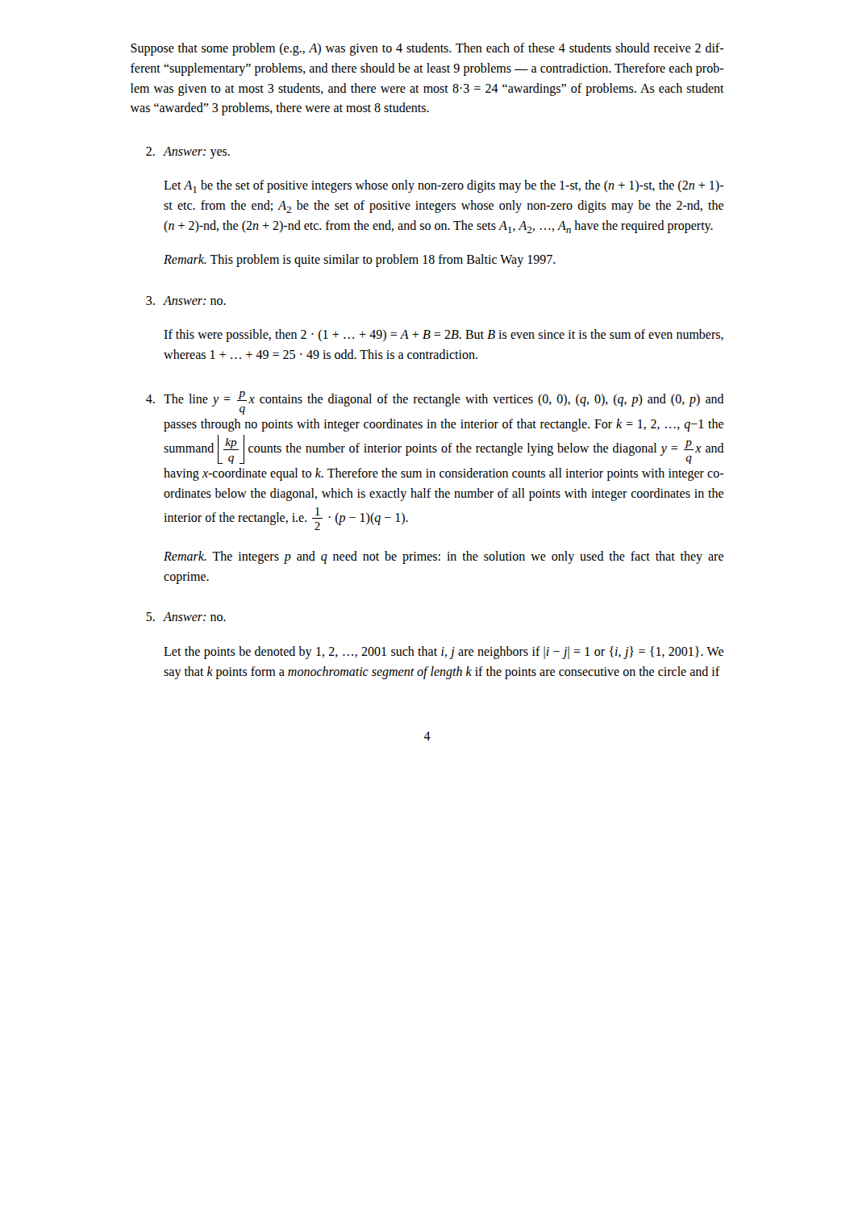Suppose that some problem (e.g., A) was given to 4 students. Then each of these 4 students should receive 2 different “supplementary” problems, and there should be at least 9 problems — a contradiction. Therefore each problem was given to at most 3 students, and there were at most 8·3 = 24 “awardings” of problems. As each student was “awarded” 3 problems, there were at most 8 students.
Answer: yes.
Let A1 be the set of positive integers whose only non-zero digits may be the 1-st, the (n + 1)-st, the (2n + 1)-st etc. from the end; A2 be the set of positive integers whose only non-zero digits may be the 2-nd, the (n + 2)-nd, the (2n + 2)-nd etc. from the end, and so on. The sets A1, A2, …, An have the required property.
Remark. This problem is quite similar to problem 18 from Baltic Way 1997.
Answer: no.
If this were possible, then 2 · (1 + … + 49) = A + B = 2B. But B is even since it is the sum of even numbers, whereas 1 + … + 49 = 25 · 49 is odd. This is a contradiction.
The line y = pq x contains the diagonal of the rectangle with vertices (0, 0), (q, 0), (q, p) and (0, p) and passes through no points with integer coordinates in the interior of that rectangle. For k = 1, 2, …, q−1 the summand kp q counts the number of interior points of the rectangle lying below the diagonal y = pq x and having x-coordinate equal to k. Therefore the sum in consideration counts all interior points with integer coordinates below the diagonal, which is exactly half the number of all points with integer coordinates in the interior of the rectangle, i.e. 12 · (p − 1)(q − 1).
Remark. The integers p and q need not be primes: in the solution we only used the fact that they are coprime.
Answer: no.
Let the points be denoted by 1, 2, …, 2001 such that i, j are neighbors if |i − j| = 1 or {i, j} = {1, 2001}. We say that k points form a monochromatic segment of length k if the points are consecutive on the circle and if
4